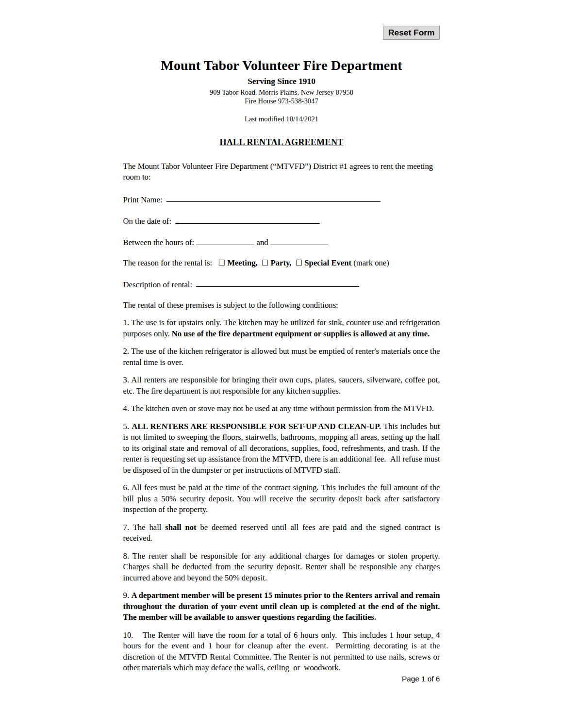Reset Form
Mount Tabor Volunteer Fire Department
Serving Since 1910
909 Tabor Road, Morris Plains, New Jersey 07950
Fire House 973-538-3047
Last modified 10/14/2021
HALL RENTAL AGREEMENT
The Mount Tabor Volunteer Fire Department (“MTVFD”) District #1 agrees to rent the meeting room to:
Print Name:
On the date of:
Between the hours of: and
The reason for the rental is: ☐ Meeting, ☐ Party, ☐ Special Event (mark one)
Description of rental:
The rental of these premises is subject to the following conditions:
1. The use is for upstairs only. The kitchen may be utilized for sink, counter use and refrigeration purposes only. No use of the fire department equipment or supplies is allowed at any time.
2. The use of the kitchen refrigerator is allowed but must be emptied of renter's materials once the rental time is over.
3. All renters are responsible for bringing their own cups, plates, saucers, silverware, coffee pot, etc. The fire department is not responsible for any kitchen supplies.
4. The kitchen oven or stove may not be used at any time without permission from the MTVFD.
5. ALL RENTERS ARE RESPONSIBLE FOR SET-UP AND CLEAN-UP. This includes but is not limited to sweeping the floors, stairwells, bathrooms, mopping all areas, setting up the hall to its original state and removal of all decorations, supplies, food, refreshments, and trash. If the renter is requesting set up assistance from the MTVFD, there is an additional fee. All refuse must be disposed of in the dumpster or per instructions of MTVFD staff.
6. All fees must be paid at the time of the contract signing. This includes the full amount of the bill plus a 50% security deposit. You will receive the security deposit back after satisfactory inspection of the property.
7. The hall shall not be deemed reserved until all fees are paid and the signed contract is received.
8. The renter shall be responsible for any additional charges for damages or stolen property. Charges shall be deducted from the security deposit. Renter shall be responsible any charges incurred above and beyond the 50% deposit.
9. A department member will be present 15 minutes prior to the Renters arrival and remain throughout the duration of your event until clean up is completed at the end of the night. The member will be available to answer questions regarding the facilities.
10. The Renter will have the room for a total of 6 hours only. This includes 1 hour setup, 4 hours for the event and 1 hour for cleanup after the event. Permitting decorating is at the discretion of the MTVFD Rental Committee. The Renter is not permitted to use nails, screws or other materials which may deface the walls, ceiling or woodwork.
Page 1 of 6